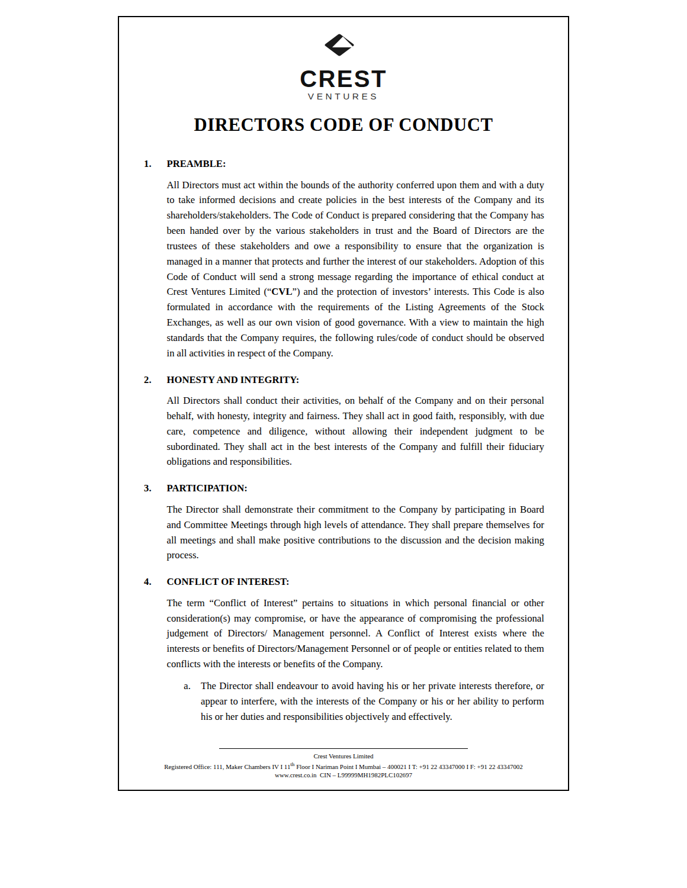CREST
VENTURES
Directors Code of Conduct
Preamble:
All Directors must act within the bounds of the authority conferred upon them and with a duty to take informed decisions and create policies in the best interests of the Company and its shareholders/stakeholders. The Code of Conduct is prepared considering that the Company has been handed over by the various stakeholders in trust and the Board of Directors are the trustees of these stakeholders and owe a responsibility to ensure that the organization is managed in a manner that protects and further the interest of our stakeholders. Adoption of this Code of Conduct will send a strong message regarding the importance of ethical conduct at Crest Ventures Limited (“CVL”) and the protection of investors’ interests. This Code is also formulated in accordance with the requirements of the Listing Agreements of the Stock Exchanges, as well as our own vision of good governance. With a view to maintain the high standards that the Company requires, the following rules/code of conduct should be observed in all activities in respect of the Company.
Honesty and Integrity:
All Directors shall conduct their activities, on behalf of the Company and on their personal behalf, with honesty, integrity and fairness. They shall act in good faith, responsibly, with due care, competence and diligence, without allowing their independent judgment to be subordinated. They shall act in the best interests of the Company and fulfill their fiduciary obligations and responsibilities.
Participation:
The Director shall demonstrate their commitment to the Company by participating in Board and Committee Meetings through high levels of attendance. They shall prepare themselves for all meetings and shall make positive contributions to the discussion and the decision making process.
Conflict of Interest:
The term “Conflict of Interest” pertains to situations in which personal financial or other consideration(s) may compromise, or have the appearance of compromising the professional judgement of Directors/ Management personnel. A Conflict of Interest exists where the interests or benefits of Directors/Management Personnel or of people or entities related to them conflicts with the interests or benefits of the Company.
The Director shall endeavour to avoid having his or her private interests therefore, or appear to interfere, with the interests of the Company or his or her ability to perform his or her duties and responsibilities objectively and effectively.
Crest Ventures Limited
Registered Office: 111, Maker Chambers IV I 11th Floor I Nariman Point I Mumbai – 400021 I T: +91 22 43347000 I F: +91 22 43347002
www.crest.co.in CIN – L99999MH1982PLC102697